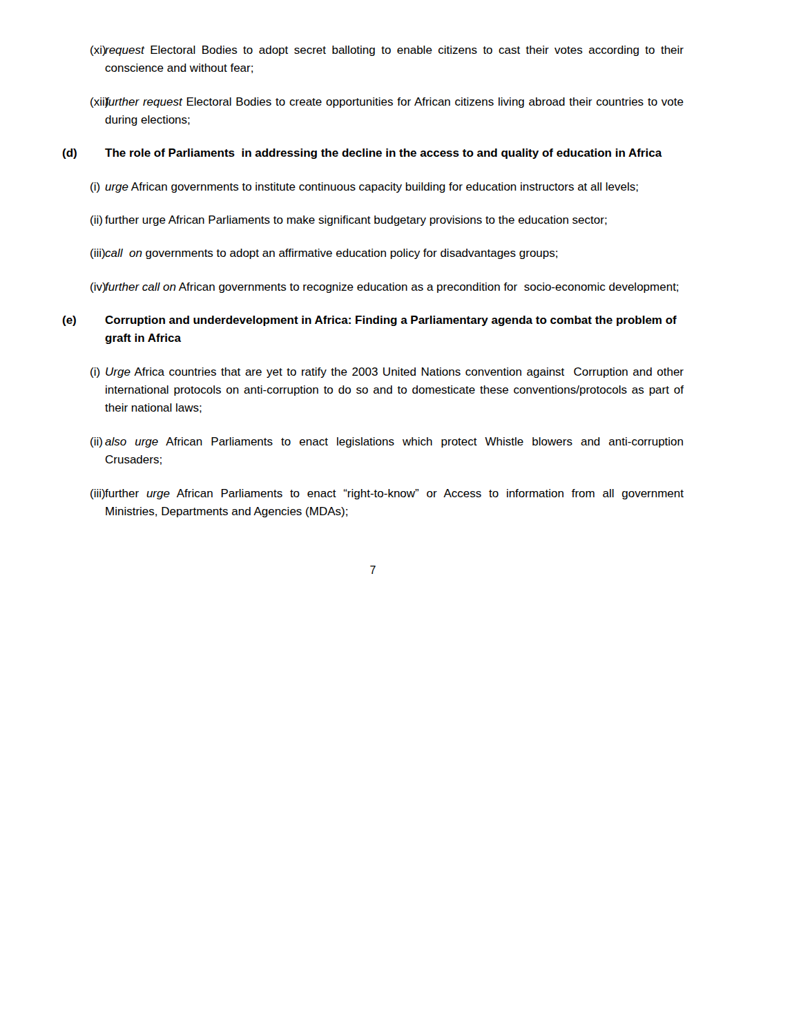(xi)
request Electoral Bodies to adopt secret balloting to enable citizens to cast their votes according to their conscience and without fear;
(xii)
further request Electoral Bodies to create opportunities for African citizens living abroad their countries to vote during elections;
(d)
The role of Parliaments in addressing the decline in the access to and quality of education in Africa
(i)
urge African governments to institute continuous capacity building for education instructors at all levels;
(ii)
further urge African Parliaments to make significant budgetary provisions to the education sector;
(iii)
call on governments to adopt an affirmative education policy for disadvantages groups;
(iv)
further call on African governments to recognize education as a precondition for socio-economic development;
(e)
Corruption and underdevelopment in Africa: Finding a Parliamentary agenda to combat the problem of graft in Africa
(i)
Urge Africa countries that are yet to ratify the 2003 United Nations convention against Corruption and other international protocols on anti-corruption to do so and to domesticate these conventions/protocols as part of their national laws;
(ii)
also urge African Parliaments to enact legislations which protect Whistle blowers and anti-corruption Crusaders;
(iii)
further urge African Parliaments to enact “right-to-know” or Access to information from all government Ministries, Departments and Agencies (MDAs);
7